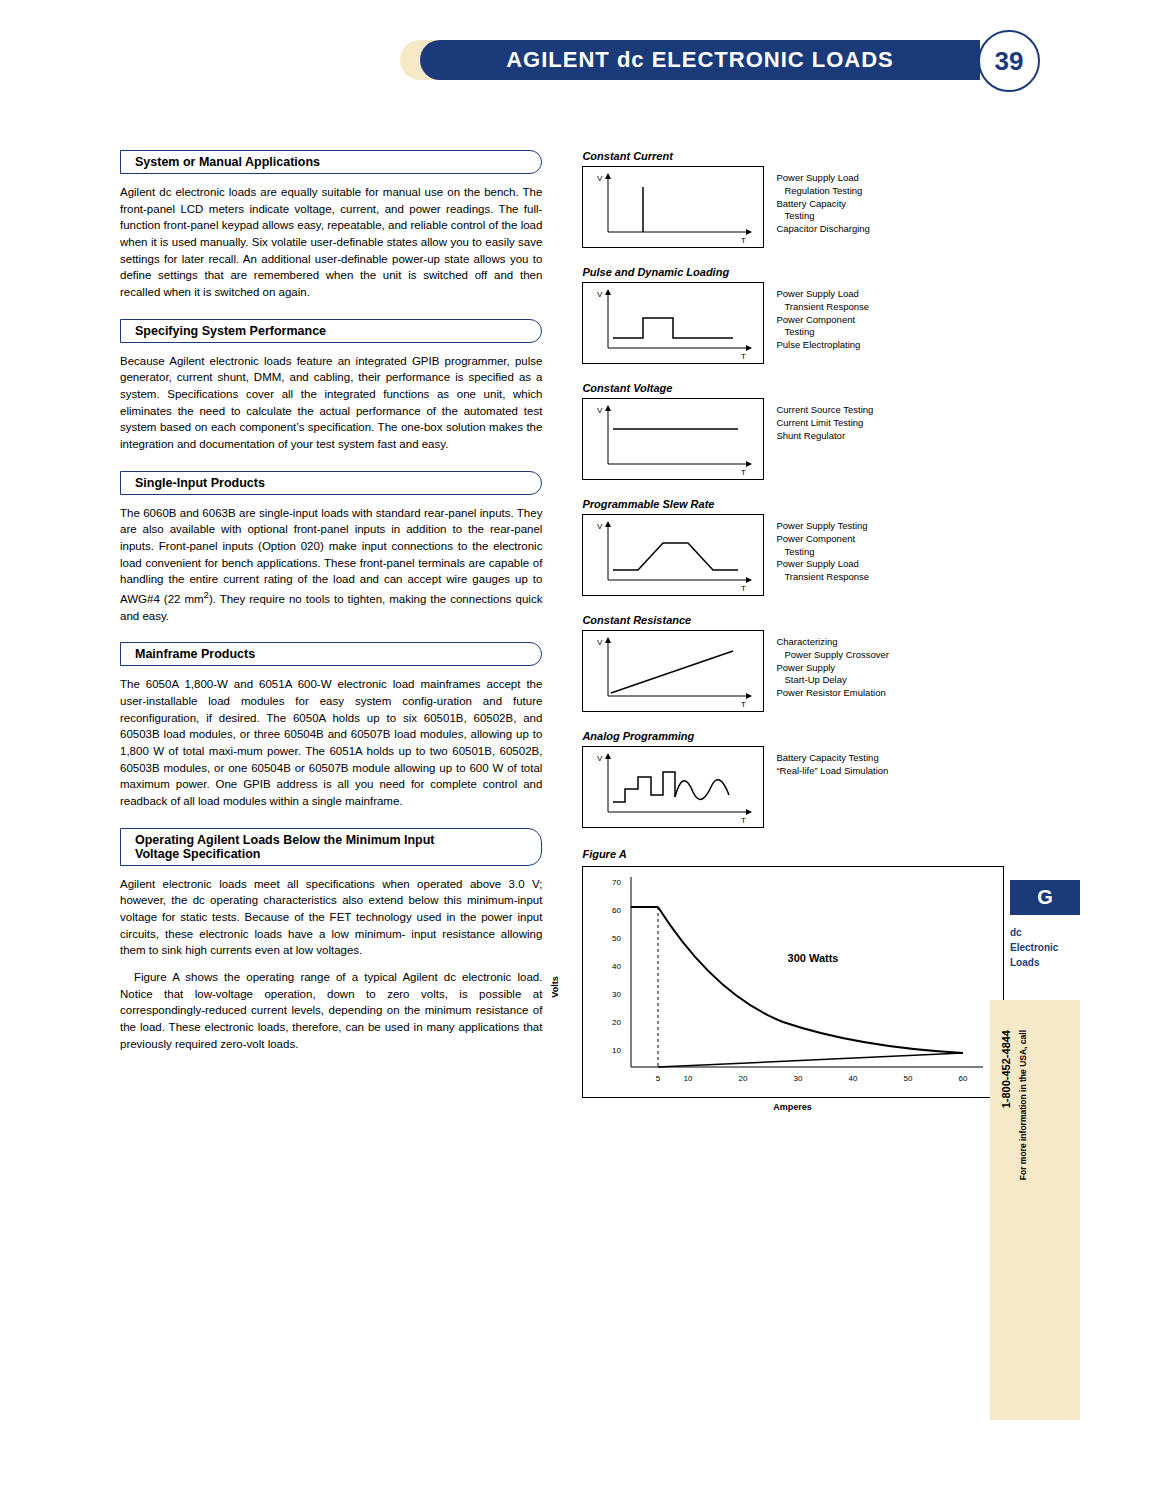AGILENT dc ELECTRONIC LOADS
39
System or Manual Applications
Agilent dc electronic loads are equally suitable for manual use on the bench. The front-panel LCD meters indicate voltage, current, and power readings. The full-function front-panel keypad allows easy, repeatable, and reliable control of the load when it is used manually. Six volatile user-definable states allow you to easily save settings for later recall. An additional user-definable power-up state allows you to define settings that are remembered when the unit is switched off and then recalled when it is switched on again.
Specifying System Performance
Because Agilent electronic loads feature an integrated GPIB programmer, pulse generator, current shunt, DMM, and cabling, their performance is specified as a system. Specifications cover all the integrated functions as one unit, which eliminates the need to calculate the actual performance of the automated test system based on each component’s specification. The one-box solution makes the integration and documentation of your test system fast and easy.
Single-Input Products
The 6060B and 6063B are single-input loads with standard rear-panel inputs. They are also available with optional front-panel inputs in addition to the rear-panel inputs. Front-panel inputs (Option 020) make input connections to the electronic load convenient for bench applications. These front-panel terminals are capable of handling the entire current rating of the load and can accept wire gauges up to AWG#4 (22 mm2). They require no tools to tighten, making the connections quick and easy.
Mainframe Products
The 6050A 1,800-W and 6051A 600-W electronic load mainframes accept the user-installable load modules for easy system config-uration and future reconfiguration, if desired. The 6050A holds up to six 60501B, 60502B, and 60503B load modules, or three 60504B and 60507B load modules, allowing up to 1,800 W of total maxi-mum power. The 6051A holds up to two 60501B, 60502B, 60503B modules, or one 60504B or 60507B module allowing up to 600 W of total maximum power. One GPIB address is all you need for complete control and readback of all load modules within a single mainframe.
Operating Agilent Loads Below the Minimum Input
Voltage Specification
Agilent electronic loads meet all specifications when operated above 3.0 V; however, the dc operating characteristics also extend below this minimum-input voltage for static tests. Because of the FET technology used in the power input circuits, these electronic loads have a low minimum- input resistance allowing them to sink high currents even at low voltages.
Figure A shows the operating range of a typical Agilent dc electronic load. Notice that low-voltage operation, down to zero volts, is possible at correspondingly-reduced current levels, depending on the minimum resistance of the load. These electronic loads, therefore, can be used in many applications that previously required zero-volt loads.
Constant Current
V T
Power Supply LoadRegulation Testing Battery CapacityTesting Capacitor Discharging
Pulse and Dynamic Loading
V T
Power Supply LoadTransient Response Power ComponentTesting Pulse Electroplating
Constant Voltage
V T
Current Source Testing
Current Limit Testing
Shunt Regulator
Programmable Slew Rate
V T
Power Supply Testing
Power ComponentTesting Power Supply LoadTransient Response
Constant Resistance
V T
CharacterizingPower Supply Crossover Power SupplyStart-Up Delay Power Resistor Emulation
Analog Programming
V T
Battery Capacity Testing
“Real-life” Load Simulation
Figure A
70 60 50 40 30 20 10 5 10 20 30 40 50 60 300 Watts
Volts
Amperes
G
dc
Electronic
Loads
1-800-452-4844
For more information in the USA, call